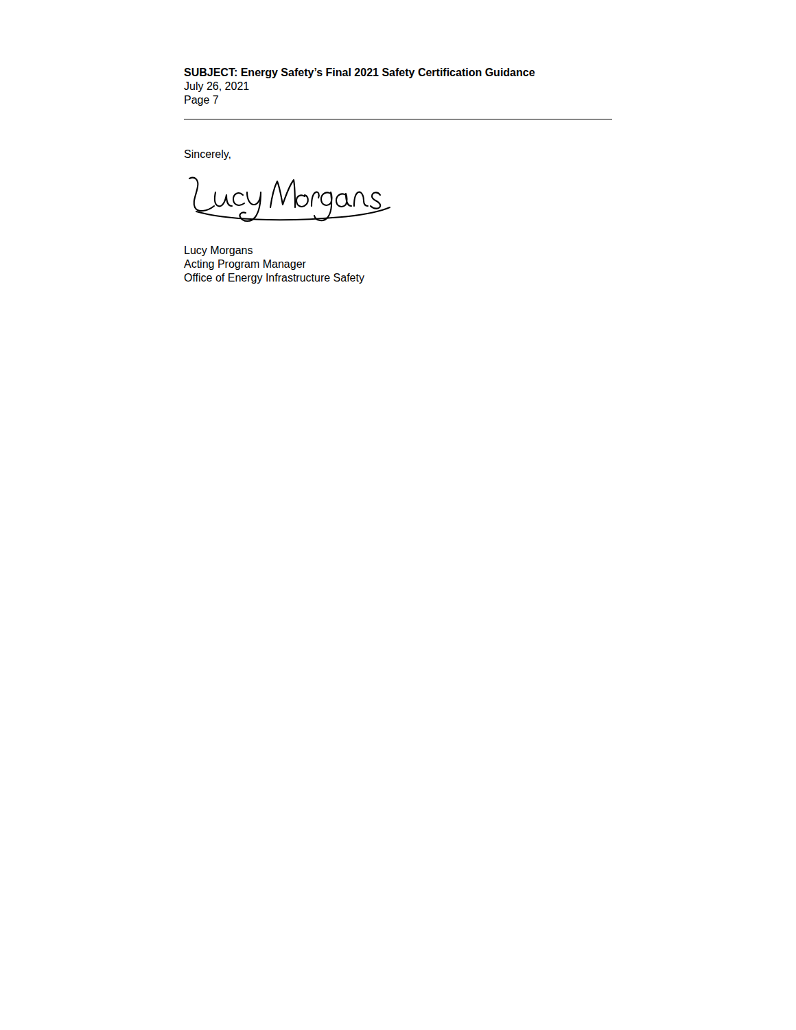SUBJECT: Energy Safety’s Final 2021 Safety Certification Guidance
July 26, 2021
Page 7
Sincerely,
Lucy Morgans
Acting Program Manager
Office of Energy Infrastructure Safety